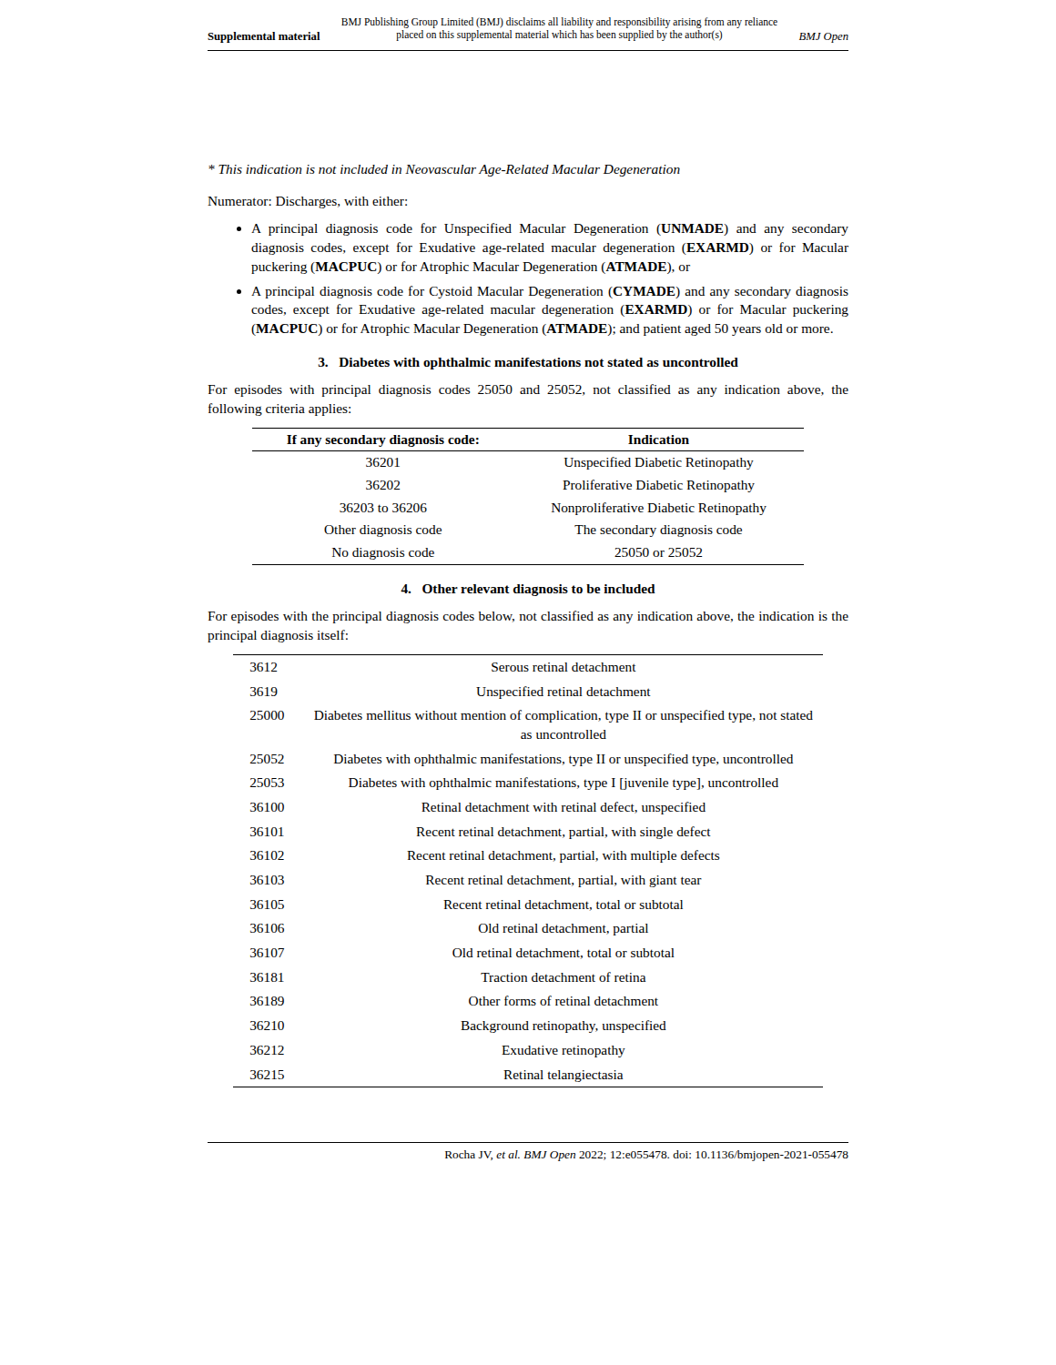Supplemental material
BMJ Publishing Group Limited (BMJ) disclaims all liability and responsibility arising from any reliance
placed on this supplemental material which has been supplied by the author(s)
BMJ Open
* This indication is not included in Neovascular Age-Related Macular Degeneration
Numerator: Discharges, with either:
A principal diagnosis code for Unspecified Macular Degeneration (UNMADE) and any secondary diagnosis codes, except for Exudative age-related macular degeneration (EXARMD) or for Macular puckering (MACPUC) or for Atrophic Macular Degeneration (ATMADE), or
A principal diagnosis code for Cystoid Macular Degeneration (CYMADE) and any secondary diagnosis codes, except for Exudative age-related macular degeneration (EXARMD) or for Macular puckering (MACPUC) or for Atrophic Macular Degeneration (ATMADE); and patient aged 50 years old or more.
3. Diabetes with ophthalmic manifestations not stated as uncontrolled
For episodes with principal diagnosis codes 25050 and 25052, not classified as any indication above, the following criteria applies:
| If any secondary diagnosis code: | Indication |
| --- | --- |
| 36201 | Unspecified Diabetic Retinopathy |
| 36202 | Proliferative Diabetic Retinopathy |
| 36203 to 36206 | Nonproliferative Diabetic Retinopathy |
| Other diagnosis code | The secondary diagnosis code |
| No diagnosis code | 25050 or 25052 |
4. Other relevant diagnosis to be included
For episodes with the principal diagnosis codes below, not classified as any indication above, the indication is the principal diagnosis itself:
| 3612 | Serous retinal detachment |
| 3619 | Unspecified retinal detachment |
| 25000 | Diabetes mellitus without mention of complication, type II or unspecified type, not stated as uncontrolled |
| 25052 | Diabetes with ophthalmic manifestations, type II or unspecified type, uncontrolled |
| 25053 | Diabetes with ophthalmic manifestations, type I [juvenile type], uncontrolled |
| 36100 | Retinal detachment with retinal defect, unspecified |
| 36101 | Recent retinal detachment, partial, with single defect |
| 36102 | Recent retinal detachment, partial, with multiple defects |
| 36103 | Recent retinal detachment, partial, with giant tear |
| 36105 | Recent retinal detachment, total or subtotal |
| 36106 | Old retinal detachment, partial |
| 36107 | Old retinal detachment, total or subtotal |
| 36181 | Traction detachment of retina |
| 36189 | Other forms of retinal detachment |
| 36210 | Background retinopathy, unspecified |
| 36212 | Exudative retinopathy |
| 36215 | Retinal telangiectasia |
Rocha JV, et al. BMJ Open 2022; 12:e055478. doi: 10.1136/bmjopen-2021-055478